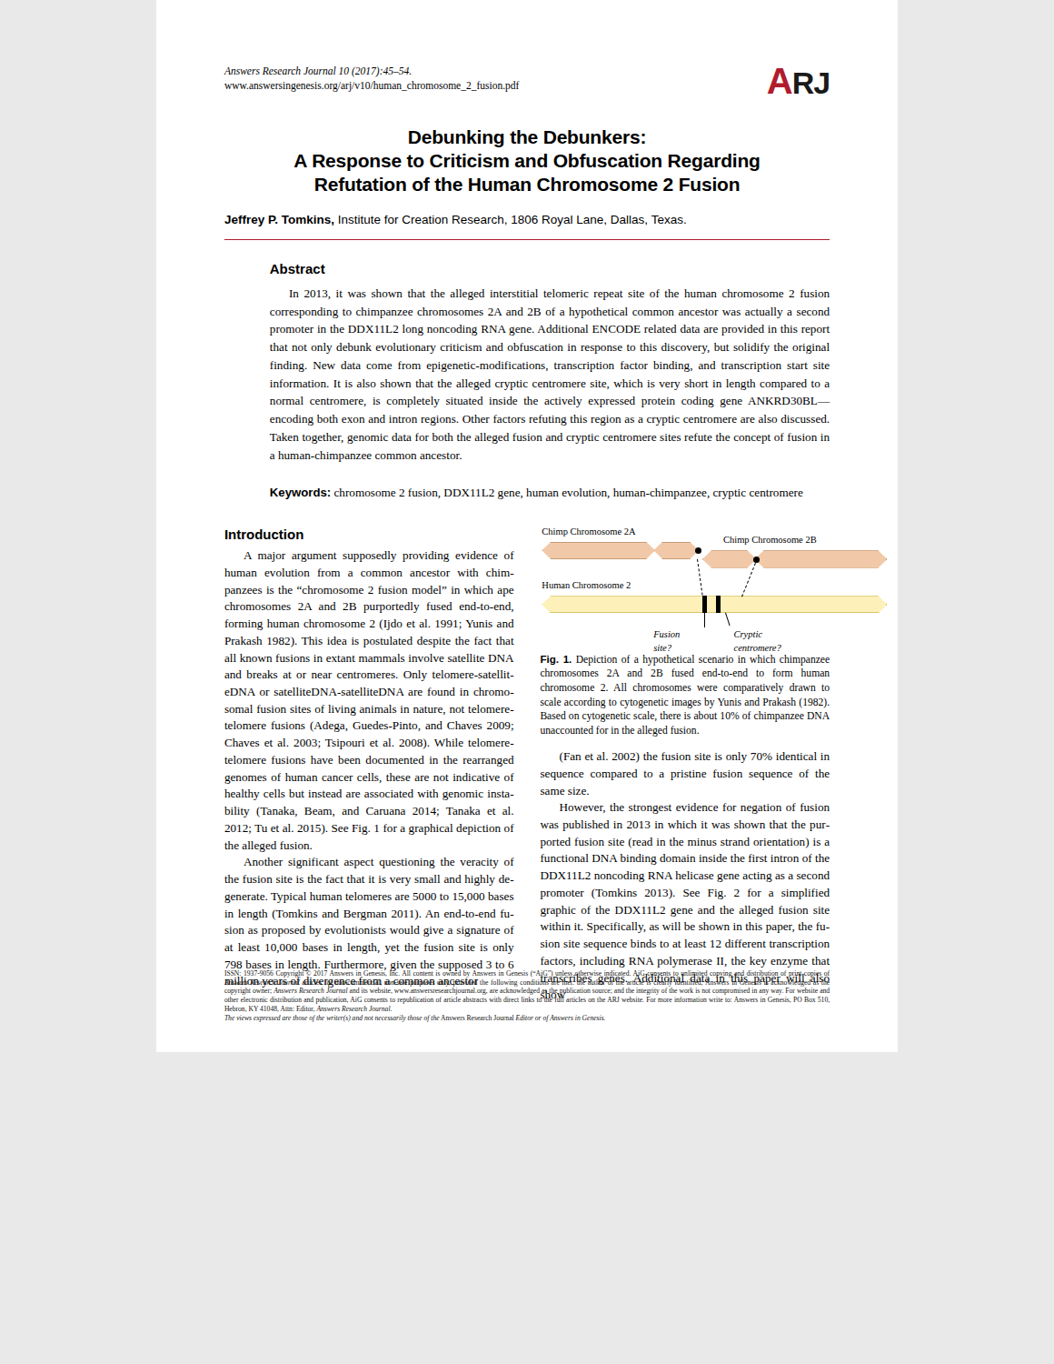Answers Research Journal 10 (2017):45–54.
www.answersingenesis.org/arj/v10/human_chromosome_2_fusion.pdf
ARJ
Debunking the Debunkers:
A Response to Criticism and Obfuscation Regarding
Refutation of the Human Chromosome 2 Fusion
Jeffrey P. Tomkins, Institute for Creation Research, 1806 Royal Lane, Dallas, Texas.
Abstract
In 2013, it was shown that the alleged interstitial telomeric repeat site of the human chromosome 2 fusion corresponding to chimpanzee chromosomes 2A and 2B of a hypothetical common ancestor was actually a second promoter in the DDX11L2 long noncoding RNA gene. Additional ENCODE related data are provided in this report that not only debunk evolutionary criticism and obfuscation in response to this discovery, but solidify the original finding. New data come from epigenetic-modifications, transcription factor binding, and transcription start site information. It is also shown that the alleged cryptic centromere site, which is very short in length compared to a normal centromere, is completely situated inside the actively expressed protein coding gene ANKRD30BL—encoding both exon and intron regions. Other factors refuting this region as a cryptic centromere are also discussed. Taken together, genomic data for both the alleged fusion and cryptic centromere sites refute the concept of fusion in a human-chimpanzee common ancestor.
Keywords: chromosome 2 fusion, DDX11L2 gene, human evolution, human-chimpanzee, cryptic centromere
Introduction
A major argument supposedly providing evidence of human evolution from a common ancestor with chimpanzees is the “chromosome 2 fusion model” in which ape chromosomes 2A and 2B purportedly fused end-to-end, forming human chromosome 2 (Ijdo et al. 1991; Yunis and Prakash 1982). This idea is postulated despite the fact that all known fusions in extant mammals involve satellite DNA and breaks at or near centromeres. Only telomere-satelliteDNA or satelliteDNA-satelliteDNA are found in chromosomal fusion sites of living animals in nature, not telomere-telomere fusions (Adega, Guedes-Pinto, and Chaves 2009; Chaves et al. 2003; Tsipouri et al. 2008). While telomere-telomere fusions have been documented in the rearranged genomes of human cancer cells, these are not indicative of healthy cells but instead are associated with genomic instability (Tanaka, Beam, and Caruana 2014; Tanaka et al. 2012; Tu et al. 2015). See Fig. 1 for a graphical depiction of the alleged fusion.
Another significant aspect questioning the veracity of the fusion site is the fact that it is very small and highly degenerate. Typical human telomeres are 5000 to 15,000 bases in length (Tomkins and Bergman 2011). An end-to-end fusion as proposed by evolutionists would give a signature of at least 10,000 bases in length, yet the fusion site is only 798 bases in length. Furthermore, given the supposed 3 to 6 million years of divergence from a common ancestor
Chimp Chromosome 2A
Chimp Chromosome 2B
Human Chromosome 2
Fusion
site?
Cryptic
centromere?
Fig. 1. Depiction of a hypothetical scenario in which chimpanzee chromosomes 2A and 2B fused end-to-end to form human chromosome 2. All chromosomes were comparatively drawn to scale according to cytogenetic images by Yunis and Prakash (1982). Based on cytogenetic scale, there is about 10% of chimpanzee DNA unaccounted for in the alleged fusion.
(Fan et al. 2002) the fusion site is only 70% identical in sequence compared to a pristine fusion sequence of the same size.
However, the strongest evidence for negation of fusion was published in 2013 in which it was shown that the purported fusion site (read in the minus strand orientation) is a functional DNA binding domain inside the first intron of the DDX11L2 noncoding RNA helicase gene acting as a second promoter (Tomkins 2013). See Fig. 2 for a simplified graphic of the DDX11L2 gene and the alleged fusion site within it. Specifically, as will be shown in this paper, the fusion site sequence binds to at least 12 different transcription factors, including RNA polymerase II, the key enzyme that transcribes genes. Additional data in this paper will also show
ISSN: 1937-9056 Copyright © 2017 Answers in Genesis, Inc. All content is owned by Answers in Genesis (“AiG”) unless otherwise indicated. AiG consents to unlimited copying and distribution of print copies of Answers Research Journal articles for non-commercial, non-sale purposes only, provided the following conditions are met: the author of the article is clearly identified; Answers in Genesis is acknowledged as the copyright owner; Answers Research Journal and its website, www.answersresearchjournal.org, are acknowledged as the publication source; and the integrity of the work is not compromised in any way. For website and other electronic distribution and publication, AiG consents to republication of article abstracts with direct links to the full articles on the ARJ website. For more information write to: Answers in Genesis, PO Box 510, Hebron, KY 41048, Attn: Editor, Answers Research Journal.
The views expressed are those of the writer(s) and not necessarily those of the Answers Research Journal Editor or of Answers in Genesis.